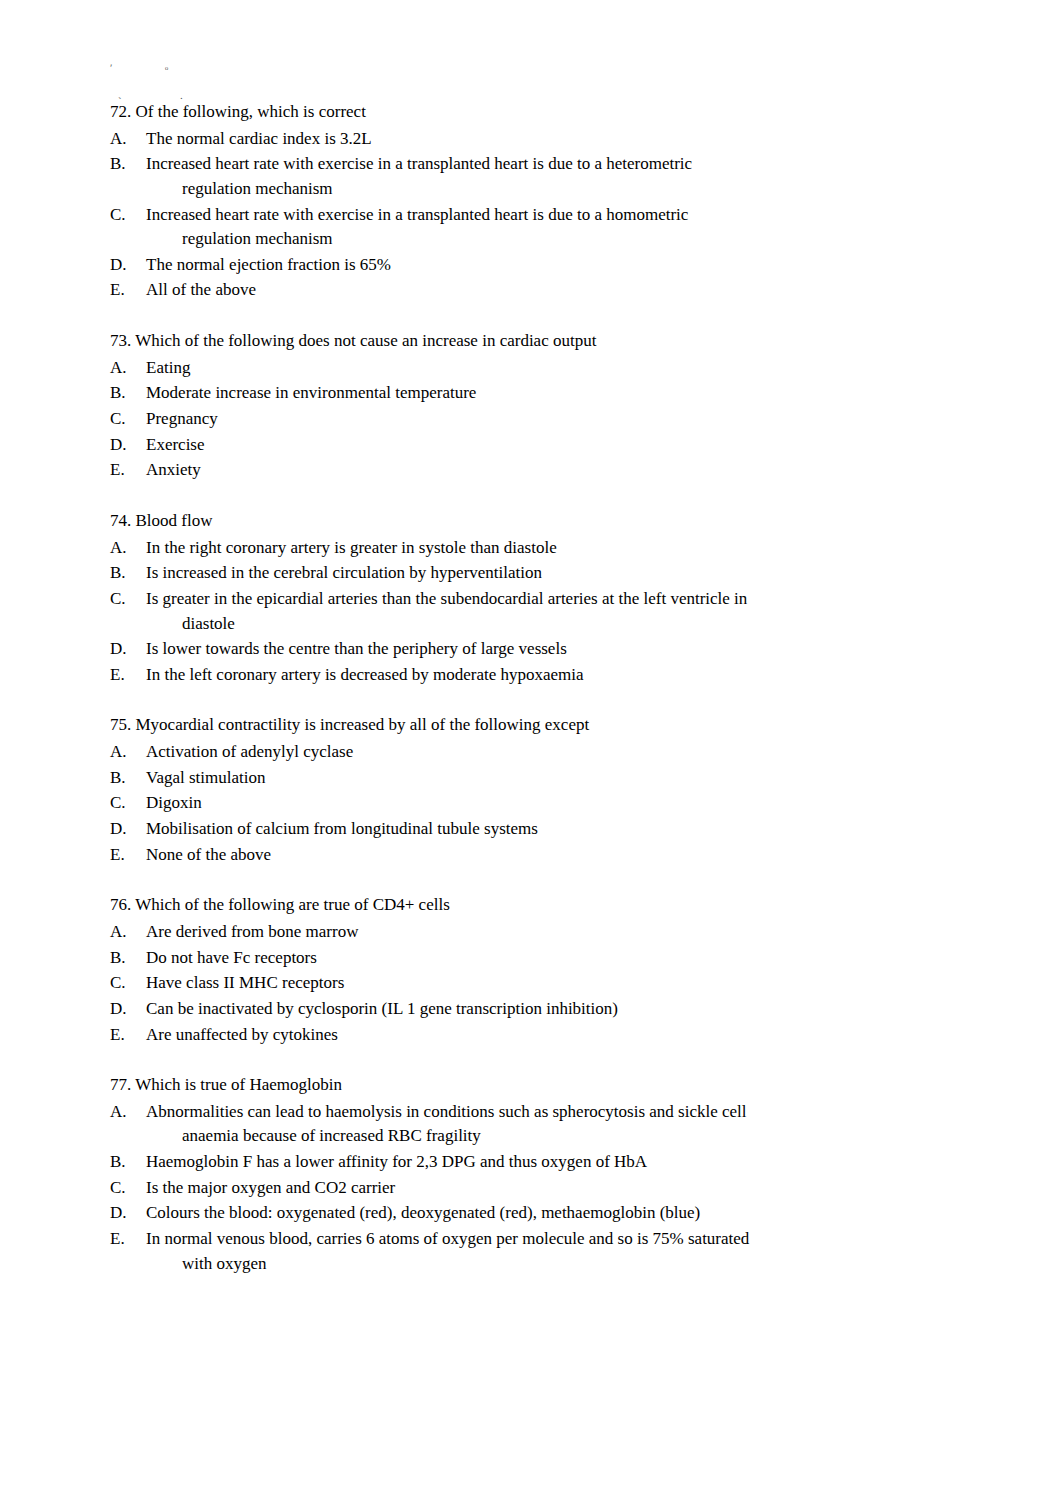ʹ ᵒ ˎ .
72. Of the following, which is correct
A. The normal cardiac index is 3.2L
B. Increased heart rate with exercise in a transplanted heart is due to a heterometricregulation mechanism
C. Increased heart rate with exercise in a transplanted heart is due to a homometricregulation mechanism
D. The normal ejection fraction is 65%
E. All of the above
73. Which of the following does not cause an increase in cardiac output
A. Eating
B. Moderate increase in environmental temperature
C. Pregnancy
D. Exercise
E. Anxiety
74. Blood flow
A. In the right coronary artery is greater in systole than diastole
B. Is increased in the cerebral circulation by hyperventilation
C. Is greater in the epicardial arteries than the subendocardial arteries at the left ventricle indiastole
D. Is lower towards the centre than the periphery of large vessels
E. In the left coronary artery is decreased by moderate hypoxaemia
75. Myocardial contractility is increased by all of the following except
A. Activation of adenylyl cyclase
B. Vagal stimulation
C. Digoxin
D. Mobilisation of calcium from longitudinal tubule systems
E. None of the above
76. Which of the following are true of CD4+ cells
A. Are derived from bone marrow
B. Do not have Fc receptors
C. Have class II MHC receptors
D. Can be inactivated by cyclosporin (IL 1 gene transcription inhibition)
E. Are unaffected by cytokines
77. Which is true of Haemoglobin
A. Abnormalities can lead to haemolysis in conditions such as spherocytosis and sickle cellanaemia because of increased RBC fragility
B. Haemoglobin F has a lower affinity for 2,3 DPG and thus oxygen of HbA
C. Is the major oxygen and CO2 carrier
D. Colours the blood: oxygenated (red), deoxygenated (red), methaemoglobin (blue)
E. In normal venous blood, carries 6 atoms of oxygen per molecule and so is 75% saturatedwith oxygen